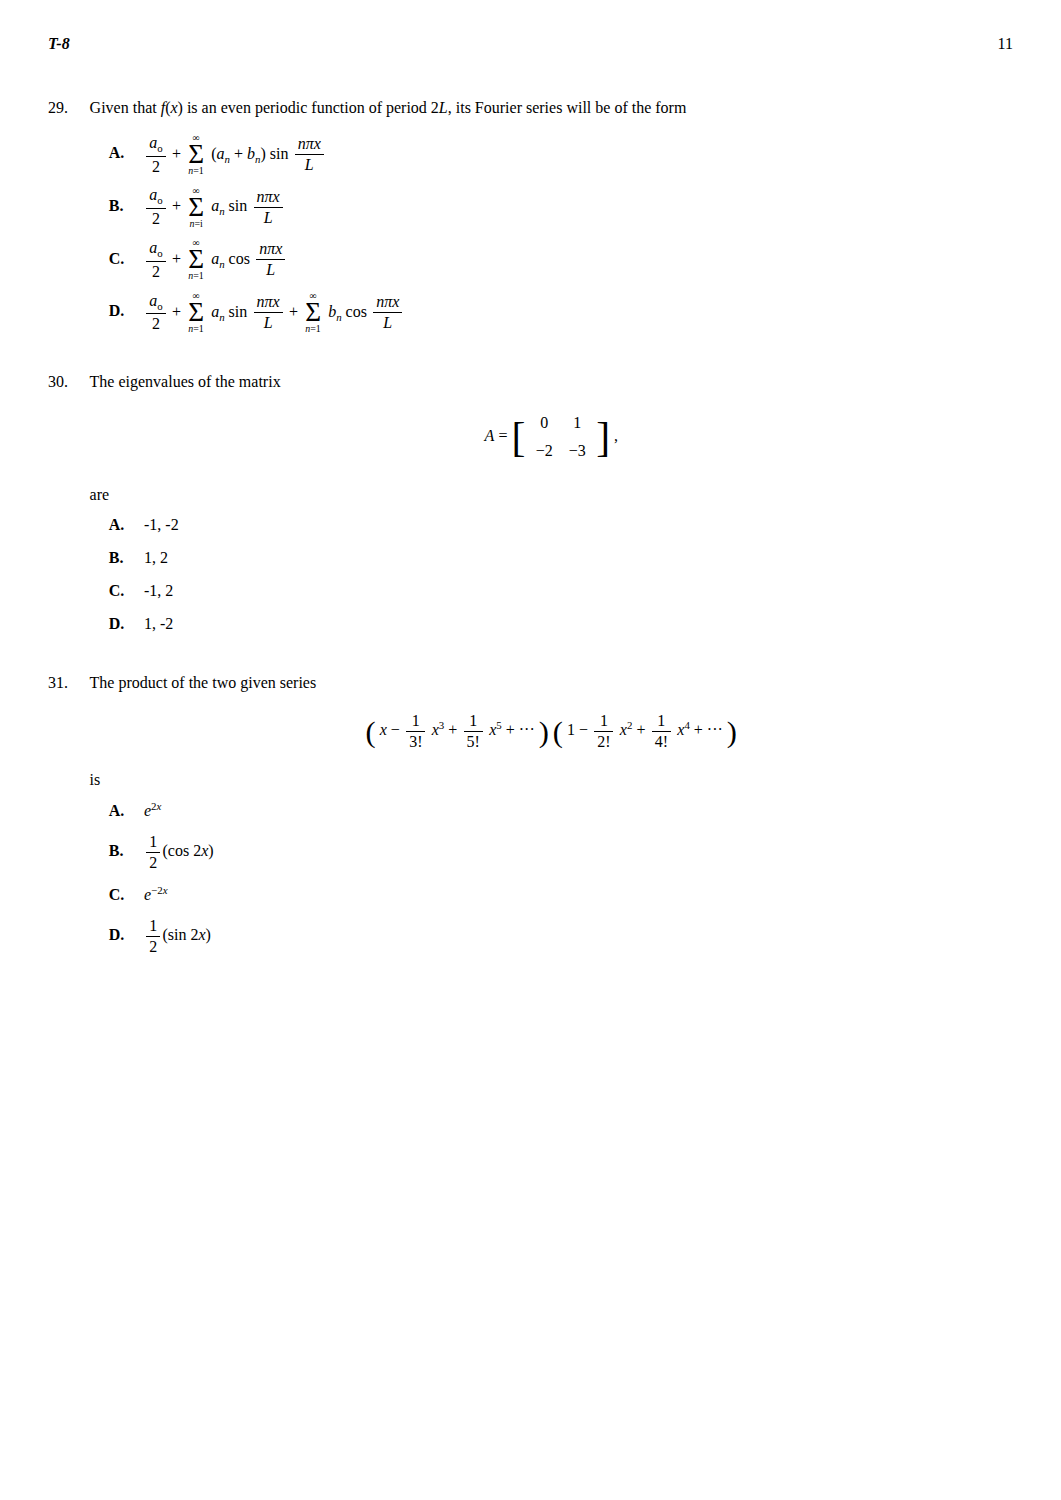T-8 11
29.
Given that f(x) is an even periodic function of period 2L, its Fourier series will be of the form
A. ao 2 + ∞Σn=1 (an + bn) sin nπx L
B. ao 2 + ∞Σn=i an sin nπx L
C. ao 2 + ∞Σn=1 an cos nπx L
D. ao 2 + ∞Σn=1 an sin nπx L + ∞Σn=1 bn cos nπx L
30.
The eigenvalues of the matrix
A = [
| 0 | 1 |
| −2 | −3 |
] ,
are
A.-1, -2
B. 1, 2
C.-1, 2
D. 1, -2
31.
The product of the two given series
( x − 13! x3 + 15! x5 + ··· ) ( 1 − 12! x2 + 14! x4 + ··· )
is
A. e2x
B. 12(cos 2x)
C. e−2x
D. 12(sin 2x)